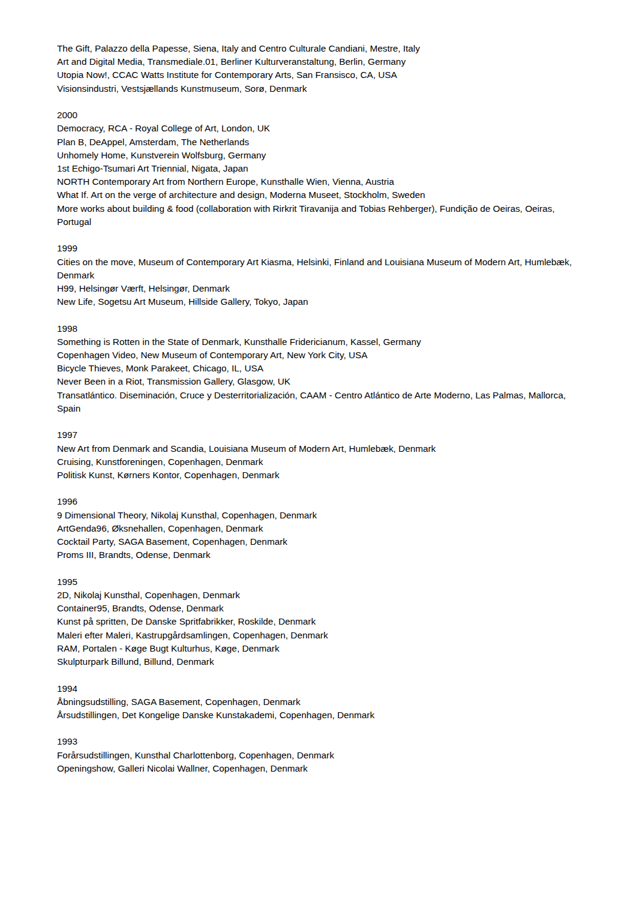The Gift, Palazzo della Papesse, Siena, Italy and Centro Culturale Candiani, Mestre, Italy
Art and Digital Media, Transmediale.01, Berliner Kulturveranstaltung, Berlin, Germany
Utopia Now!, CCAC Watts Institute for Contemporary Arts, San Fransisco, CA, USA
Visionsindustri, Vestsjællands Kunstmuseum, Sorø, Denmark
2000
Democracy, RCA - Royal College of Art, London, UK
Plan B, DeAppel, Amsterdam, The Netherlands
Unhomely Home, Kunstverein Wolfsburg, Germany
1st Echigo-Tsumari Art Triennial, Nigata, Japan
NORTH Contemporary Art from Northern Europe, Kunsthalle Wien, Vienna, Austria
What If. Art on the verge of architecture and design, Moderna Museet, Stockholm, Sweden
More works about building & food (collaboration with Rirkrit Tiravanija and Tobias Rehberger), Fundição de Oeiras, Oeiras, Portugal
1999
Cities on the move, Museum of Contemporary Art Kiasma, Helsinki, Finland and Louisiana Museum of Modern Art, Humlebæk, Denmark
H99, Helsingør Værft, Helsingør, Denmark
New Life, Sogetsu Art Museum, Hillside Gallery, Tokyo, Japan
1998
Something is Rotten in the State of Denmark, Kunsthalle Fridericianum, Kassel, Germany
Copenhagen Video, New Museum of Contemporary Art, New York City, USA
Bicycle Thieves, Monk Parakeet, Chicago, IL, USA
Never Been in a Riot, Transmission Gallery, Glasgow, UK
Transatlántico. Diseminación, Cruce y Desterritorialización, CAAM - Centro Atlántico de Arte Moderno, Las Palmas, Mallorca, Spain
1997
New Art from Denmark and Scandia, Louisiana Museum of Modern Art, Humlebæk, Denmark
Cruising, Kunstforeningen, Copenhagen, Denmark
Politisk Kunst, Kørners Kontor, Copenhagen, Denmark
1996
9 Dimensional Theory, Nikolaj Kunsthal, Copenhagen, Denmark
ArtGenda96, Øksnehallen, Copenhagen, Denmark
Cocktail Party, SAGA Basement, Copenhagen, Denmark
Proms III, Brandts, Odense, Denmark
1995
2D, Nikolaj Kunsthal, Copenhagen, Denmark
Container95, Brandts, Odense, Denmark
Kunst på spritten, De Danske Spritfabrikker, Roskilde, Denmark
Maleri efter Maleri, Kastrupgårdsamlingen, Copenhagen, Denmark
RAM, Portalen - Køge Bugt Kulturhus, Køge, Denmark
Skulpturpark Billund, Billund, Denmark
1994
Åbningsudstilling, SAGA Basement, Copenhagen, Denmark
Årsudstillingen, Det Kongelige Danske Kunstakademi, Copenhagen, Denmark
1993
Forårsudstillingen, Kunsthal Charlottenborg, Copenhagen, Denmark
Openingshow, Galleri Nicolai Wallner, Copenhagen, Denmark